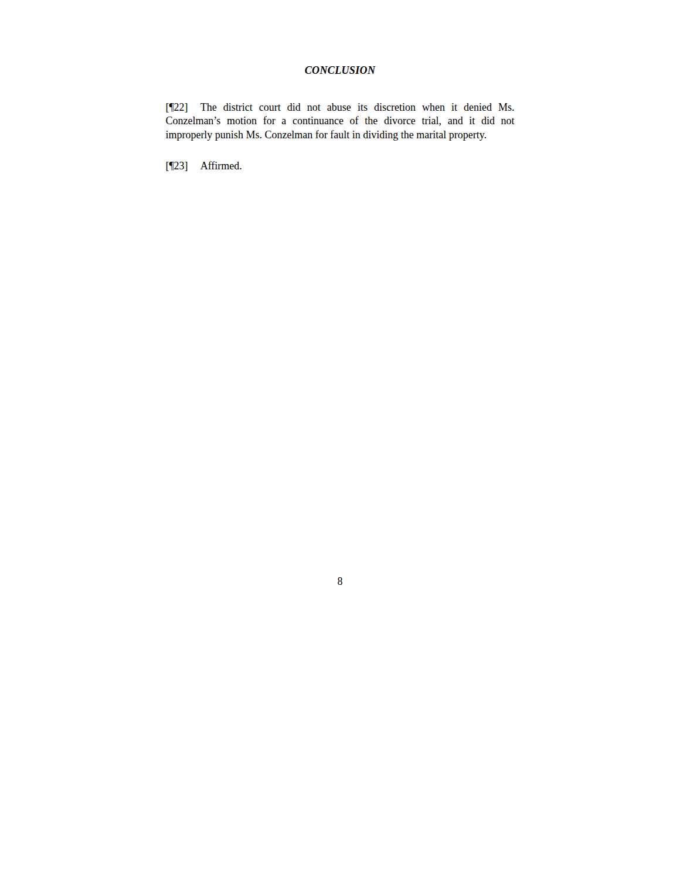CONCLUSION
[¶22] The district court did not abuse its discretion when it denied Ms. Conzelman’s motion for a continuance of the divorce trial, and it did not improperly punish Ms. Conzelman for fault in dividing the marital property.
[¶23] Affirmed.
8